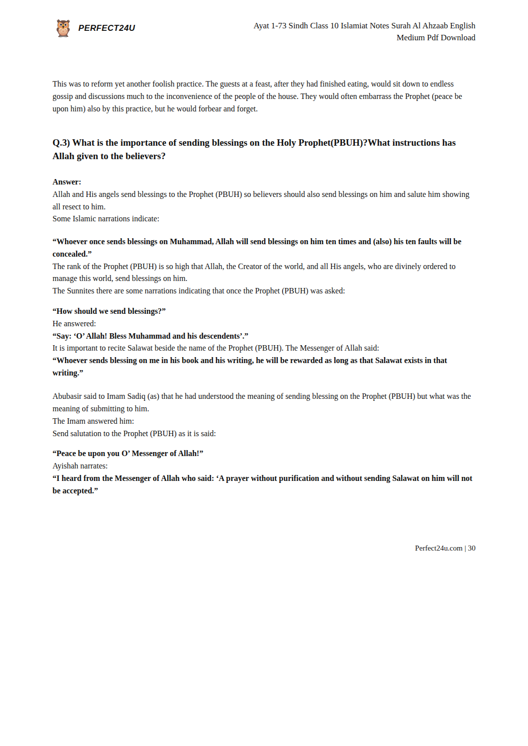🦉 PERFECT24U
Ayat 1-73 Sindh Class 10 Islamiat Notes Surah Al Ahzaab English
Medium Pdf Download
This was to reform yet another foolish practice. The guests at a feast, after they had finished eating, would sit down to endless gossip and discussions much to the inconvenience of the people of the house. They would often embarrass the Prophet (peace be upon him) also by this practice, but he would forbear and forget.
Q.3) What is the importance of sending blessings on the Holy Prophet(PBUH)?What instructions has Allah given to the believers?
Answer:
Allah and His angels send blessings to the Prophet (PBUH) so believers should also send blessings on him and salute him showing all resect to him.
Some Islamic narrations indicate:
“Whoever once sends blessings on Muhammad, Allah will send blessings on him ten times and (also) his ten faults will be concealed.”
The rank of the Prophet (PBUH) is so high that Allah, the Creator of the world, and all His angels, who are divinely ordered to manage this world, send blessings on him.
The Sunnites there are some narrations indicating that once the Prophet (PBUH) was asked:
“How should we send blessings?”
He answered:
“Say: ‘O’ Allah! Bless Muhammad and his descendents’.”
It is important to recite Salawat beside the name of the Prophet (PBUH). The Messenger of Allah said:
“Whoever sends blessing on me in his book and his writing, he will be rewarded as long as that Salawat exists in that writing.”
Abubasir said to Imam Sadiq (as) that he had understood the meaning of sending blessing on the Prophet (PBUH) but what was the meaning of submitting to him.
The Imam answered him:
Send salutation to the Prophet (PBUH) as it is said:
“Peace be upon you O’ Messenger of Allah!”
Ayishah narrates:
“I heard from the Messenger of Allah who said: ‘A prayer without purification and without sending Salawat on him will not be accepted.”
Perfect24u.com | 30